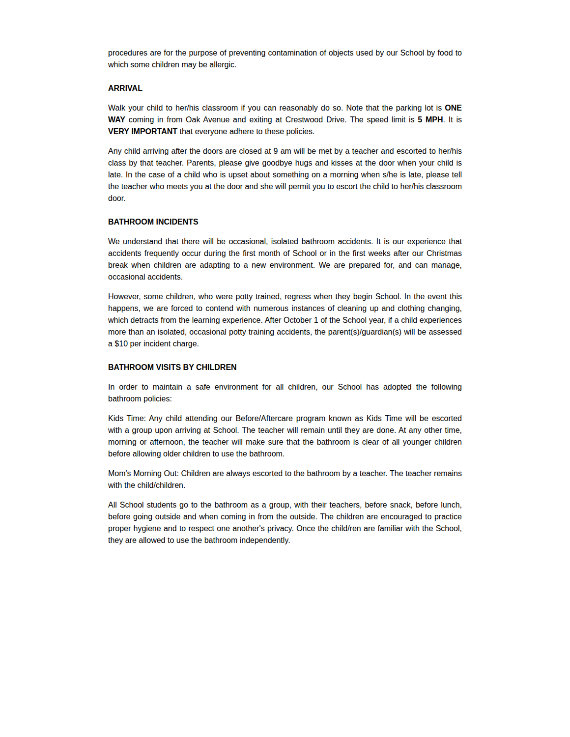procedures are for the purpose of preventing contamination of objects used by our School by food to which some children may be allergic.
ARRIVAL
Walk your child to her/his classroom if you can reasonably do so. Note that the parking lot is ONE WAY coming in from Oak Avenue and exiting at Crestwood Drive. The speed limit is 5 MPH. It is VERY IMPORTANT that everyone adhere to these policies.
Any child arriving after the doors are closed at 9 am will be met by a teacher and escorted to her/his class by that teacher. Parents, please give goodbye hugs and kisses at the door when your child is late. In the case of a child who is upset about something on a morning when s/he is late, please tell the teacher who meets you at the door and she will permit you to escort the child to her/his classroom door.
BATHROOM INCIDENTS
We understand that there will be occasional, isolated bathroom accidents. It is our experience that accidents frequently occur during the first month of School or in the first weeks after our Christmas break when children are adapting to a new environment. We are prepared for, and can manage, occasional accidents.
However, some children, who were potty trained, regress when they begin School. In the event this happens, we are forced to contend with numerous instances of cleaning up and clothing changing, which detracts from the learning experience. After October 1 of the School year, if a child experiences more than an isolated, occasional potty training accidents, the parent(s)/guardian(s) will be assessed a $10 per incident charge.
BATHROOM VISITS BY CHILDREN
In order to maintain a safe environment for all children, our School has adopted the following bathroom policies:
Kids Time: Any child attending our Before/Aftercare program known as Kids Time will be escorted with a group upon arriving at School. The teacher will remain until they are done. At any other time, morning or afternoon, the teacher will make sure that the bathroom is clear of all younger children before allowing older children to use the bathroom.
Mom's Morning Out: Children are always escorted to the bathroom by a teacher. The teacher remains with the child/children.
All School students go to the bathroom as a group, with their teachers, before snack, before lunch, before going outside and when coming in from the outside. The children are encouraged to practice proper hygiene and to respect one another's privacy. Once the child/ren are familiar with the School, they are allowed to use the bathroom independently.